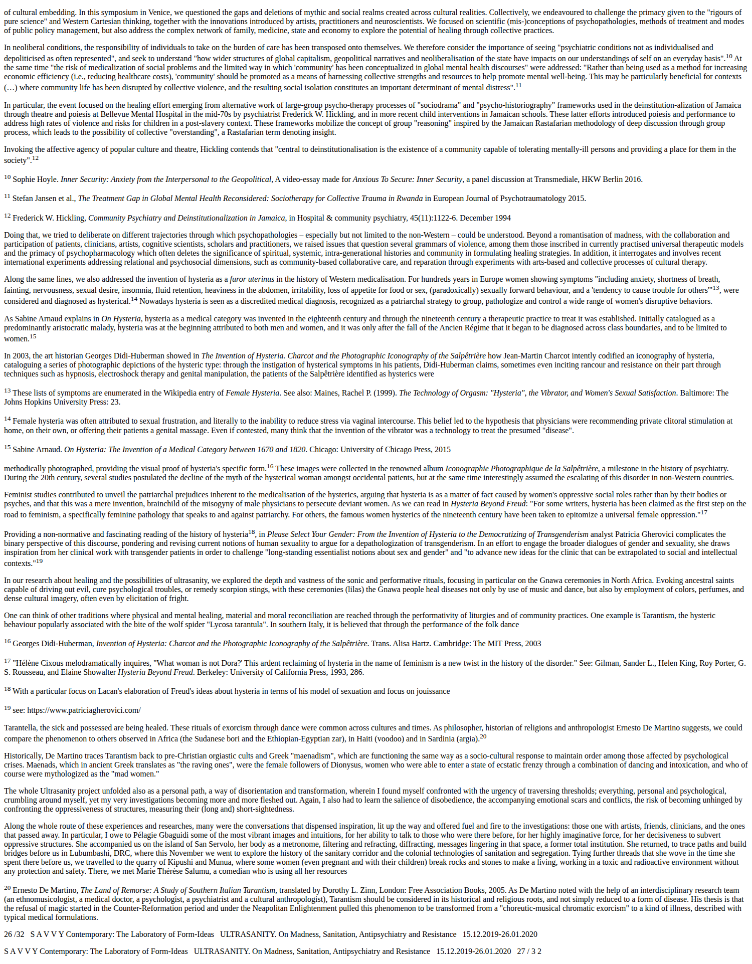of cultural embedding. In this symposium in Venice, we questioned the gaps and deletions of mythic and social realms created across cultural realities. Collectively, we endeavoured to challenge the primacy given to the "rigours of pure science" and Western Cartesian thinking, together with the innovations introduced by artists, practitioners and neuroscientists. We focused on scientific (mis-)conceptions of psychopathologies, methods of treatment and modes of public policy management, but also address the complex network of family, medicine, state and economy to explore the potential of healing through collective practices.
In neoliberal conditions, the responsibility of individuals to take on the burden of care has been transposed onto themselves. We therefore consider the importance of seeing "psychiatric conditions not as individualised and depoliticised as often represented", and seek to understand "how wider structures of global capitalism, geopolitical narratives and neoliberalisation of the state have impacts on our understandings of self on an everyday basis".10 At the same time "the risk of medicalization of social problems and the limited way in which 'community' has been conceptualized in global mental health discourses" were addressed: "Rather than being used as a method for increasing economic efficiency (i.e., reducing healthcare costs), 'community' should be promoted as a means of harnessing collective strengths and resources to help promote mental well-being. This may be particularly beneficial for contexts (…) where community life has been disrupted by collective violence, and the resulting social isolation constitutes an important determinant of mental distress".11
In particular, the event focused on the healing effort emerging from alternative work of large-group psycho-therapy processes of "sociodrama" and "psycho-historiography" frameworks used in the deinstitution-alization of Jamaica through theatre and poiesis at Bellevue Mental Hospital in the mid-70s by psychiatrist Frederick W. Hickling, and in more recent child interventions in Jamaican schools. These latter efforts introduced poiesis and performance to address high rates of violence and risks for children in a post-slavery context. These frameworks mobilize the concept of group "reasoning" inspired by the Jamaican Rastafarian methodology of deep discussion through group process, which leads to the possibility of collective "overstanding", a Rastafarian term denoting insight.
Invoking the affective agency of popular culture and theatre, Hickling contends that "central to deinstitutionalisation is the existence of a community capable of tolerating mentally-ill persons and providing a place for them in the society".12
10 Sophie Hoyle. Inner Security: Anxiety from the Interpersonal to the Geopolitical, A video-essay made for Anxious To Secure: Inner Security, a panel discussion at Transmediale, HKW Berlin 2016.
11 Stefan Jansen et al., The Treatment Gap in Global Mental Health Reconsidered: Sociotherapy for Collective Trauma in Rwanda in European Journal of Psychotraumatology 2015.
12 Frederick W. Hickling, Community Psychiatry and Deinstitutionalization in Jamaica, in Hospital & community psychiatry, 45(11):1122-6. December 1994
Doing that, we tried to deliberate on different trajectories through which psychopathologies – especially but not limited to the non-Western – could be understood. Beyond a romantisation of madness, with the collaboration and participation of patients, clinicians, artists, cognitive scientists, scholars and practitioners, we raised issues that question several grammars of violence, among them those inscribed in currently practised universal therapeutic models and the primacy of psychopharmacology which often deletes the significance of spiritual, systemic, intra-generational histories and community in formulating healing strategies. In addition, it interrogates and involves recent international experiments addressing relational and psychosocial dimensions, such as community-based collaborative care, and reparation through experiments with arts-based and collective processes of cultural therapy.
Along the same lines, we also addressed the invention of hysteria as a furor uterinus in the history of Western medicalisation. For hundreds years in Europe women showing symptoms "including anxiety, shortness of breath, fainting, nervousness, sexual desire, insomnia, fluid retention, heaviness in the abdomen, irritability, loss of appetite for food or sex, (paradoxically) sexually forward behaviour, and a 'tendency to cause trouble for others'"13, were considered and diagnosed as hysterical.14 Nowadays hysteria is seen as a discredited medical diagnosis, recognized as a patriarchal strategy to group, pathologize and control a wide range of women's disruptive behaviors.
As Sabine Arnaud explains in On Hysteria, hysteria as a medical category was invented in the eighteenth century and through the nineteenth century a therapeutic practice to treat it was established. Initially catalogued as a predominantly aristocratic malady, hysteria was at the beginning attributed to both men and women, and it was only after the fall of the Ancien Régime that it began to be diagnosed across class boundaries, and to be limited to women.15
In 2003, the art historian Georges Didi-Huberman showed in The Invention of Hysteria. Charcot and the Photographic Iconography of the Salpêtrière how Jean-Martin Charcot intently codified an iconography of hysteria, cataloguing a series of photographic depictions of the hysteric type: through the instigation of hysterical symptoms in his patients, Didi-Huberman claims, sometimes even inciting rancour and resistance on their part through techniques such as hypnosis, electroshock therapy and genital manipulation, the patients of the Salpêtrière identified as hysterics were
13 These lists of symptoms are enumerated in the Wikipedia entry of Female Hysteria. See also: Maines, Rachel P. (1999). The Technology of Orgasm: "Hysteria", the Vibrator, and Women's Sexual Satisfaction. Baltimore: The Johns Hopkins University Press: 23.
14 Female hysteria was often attributed to sexual frustration, and literally to the inability to reduce stress via vaginal intercourse. This belief led to the hypothesis that physicians were recommending private clitoral stimulation at home, on their own, or offering their patients a genital massage. Even if contested, many think that the invention of the vibrator was a technology to treat the presumed "disease".
15 Sabine Arnaud. On Hysteria: The Invention of a Medical Category between 1670 and 1820. Chicago: University of Chicago Press, 2015
methodically photographed, providing the visual proof of hysteria's specific form.16 These images were collected in the renowned album Iconographie Photographique de la Salpêtrière, a milestone in the history of psychiatry. During the 20th century, several studies postulated the decline of the myth of the hysterical woman amongst occidental patients, but at the same time interestingly assumed the escalating of this disorder in non-Western countries.
Feminist studies contributed to unveil the patriarchal prejudices inherent to the medicalisation of the hysterics, arguing that hysteria is as a matter of fact caused by women's oppressive social roles rather than by their bodies or psyches, and that this was a mere invention, brainchild of the misogyny of male physicians to persecute deviant women. As we can read in Hysteria Beyond Freud: "For some writers, hysteria has been claimed as the first step on the road to feminism, a specifically feminine pathology that speaks to and against patriarchy. For others, the famous women hysterics of the nineteenth century have been taken to epitomize a universal female oppression."17
Providing a non-normative and fascinating reading of the history of hysteria18, in Please Select Your Gender: From the Invention of Hysteria to the Democratizing of Transgenderism analyst Patricia Gherovici complicates the binary perspective of this discourse, pondering and revising current notions of human sexuality to argue for a depathologization of transgenderism. In an effort to engage the broader dialogues of gender and sexuality, she draws inspiration from her clinical work with transgender patients in order to challenge "long-standing essentialist notions about sex and gender" and "to advance new ideas for the clinic that can be extrapolated to social and intellectual contexts."19
In our research about healing and the possibilities of ultrasanity, we explored the depth and vastness of the sonic and performative rituals, focusing in particular on the Gnawa ceremonies in North Africa. Evoking ancestral saints capable of driving out evil, cure psychological troubles, or remedy scorpion stings, with these ceremonies (lilas) the Gnawa people heal diseases not only by use of music and dance, but also by employment of colors, perfumes, and dense cultural imagery, often even by elicitation of fright.
One can think of other traditions where physical and mental healing, material and moral reconciliation are reached through the performativity of liturgies and of community practices. One example is Tarantism, the hysteric behaviour popularly associated with the bite of the wolf spider "Lycosa tarantula". In southern Italy, it is believed that through the performance of the folk dance
16 Georges Didi-Huberman, Invention of Hysteria: Charcot and the Photographic Iconography of the Salpêtrière. Trans. Alisa Hartz. Cambridge: The MIT Press, 2003
17 "Hélène Cixous melodramatically inquires, "What woman is not Dora?' This ardent reclaiming of hysteria in the name of feminism is a new twist in the history of the disorder." See: Gilman, Sander L., Helen King, Roy Porter, G. S. Rousseau, and Elaine Showalter Hysteria Beyond Freud. Berkeley: University of California Press, 1993, 286.
18 With a particular focus on Lacan's elaboration of Freud's ideas about hysteria in terms of his model of sexuation and focus on jouissance
19 see: https://www.patriciagherovici.com/
Tarantella, the sick and possessed are being healed. These rituals of exorcism through dance were common across cultures and times. As philosopher, historian of religions and anthropologist Ernesto De Martino suggests, we could compare the phenomenon to others observed in Africa (the Sudanese bori and the Ethiopian-Egyptian zar), in Haiti (voodoo) and in Sardinia (argia).20
Historically, De Martino traces Tarantism back to pre-Christian orgiastic cults and Greek "maenadism", which are functioning the same way as a socio-cultural response to maintain order among those affected by psychological crises. Maenads, which in ancient Greek translates as "the raving ones", were the female followers of Dionysus, women who were able to enter a state of ecstatic frenzy through a combination of dancing and intoxication, and who of course were mythologized as the "mad women."
The whole Ultrasanity project unfolded also as a personal path, a way of disorientation and transformation, wherein I found myself confronted with the urgency of traversing thresholds; everything, personal and psychological, crumbling around myself, yet my very investigations becoming more and more fleshed out. Again, I also had to learn the salience of disobedience, the accompanying emotional scars and conflicts, the risk of becoming unhinged by confronting the oppressiveness of structures, measuring their (long and) short-sightedness.
Along the whole route of these experiences and researches, many were the conversations that dispensed inspiration, lit up the way and offered fuel and fire to the investigations: those one with artists, friends, clinicians, and the ones that passed away. In particular, I owe to Pélagie Gbaguidi some of the most vibrant images and intuitions, for her ability to talk to those who were there before, for her highly imaginative force, for her decisiveness to subvert oppressive structures. She accompanied us on the island of San Servolo, her body as a metronome, filtering and refracting, diffracting, messages lingering in that space, a former total institution. She returned, to trace paths and build bridges before us in Lubumbashi, DRC, where this November we went to explore the history of the sanitary corridor and the colonial technologies of sanitation and segregation. Tying further threads that she wove in the time she spent there before us, we travelled to the quarry of Kipushi and Munua, where some women (even pregnant and with their children) break rocks and stones to make a living, working in a toxic and radioactive environment without any protection and safety. There, we met Marie Thérèse Salumu, a comedian who is using all her resources
20 Ernesto De Martino, The Land of Remorse: A Study of Southern Italian Tarantism, translated by Dorothy L. Zinn, London: Free Association Books, 2005. As De Martino noted with the help of an interdisciplinary research team (an ethnomusicologist, a medical doctor, a psychologist, a psychiatrist and a cultural anthropologist), Tarantism should be considered in its historical and religious roots, and not simply reduced to a form of disease. His thesis is that the refusal of magic started in the Counter-Reformation period and under the Neapolitan Enlightenment pulled this phenomenon to be transformed from a "choreutic-musical chromatic exorcism" to a kind of illness, described with typical medical formulations.
26 /32 S A V V Y Contemporary: The Laboratory of Form-Ideas ULTRASANITY. On Madness, Sanitation, Antipsychiatry and Resistance 15.12.2019-26.01.2020
S A V V Y Contemporary: The Laboratory of Form-Ideas ULTRASANITY. On Madness, Sanitation, Antipsychiatry and Resistance 15.12.2019-26.01.2020 27 / 3 2